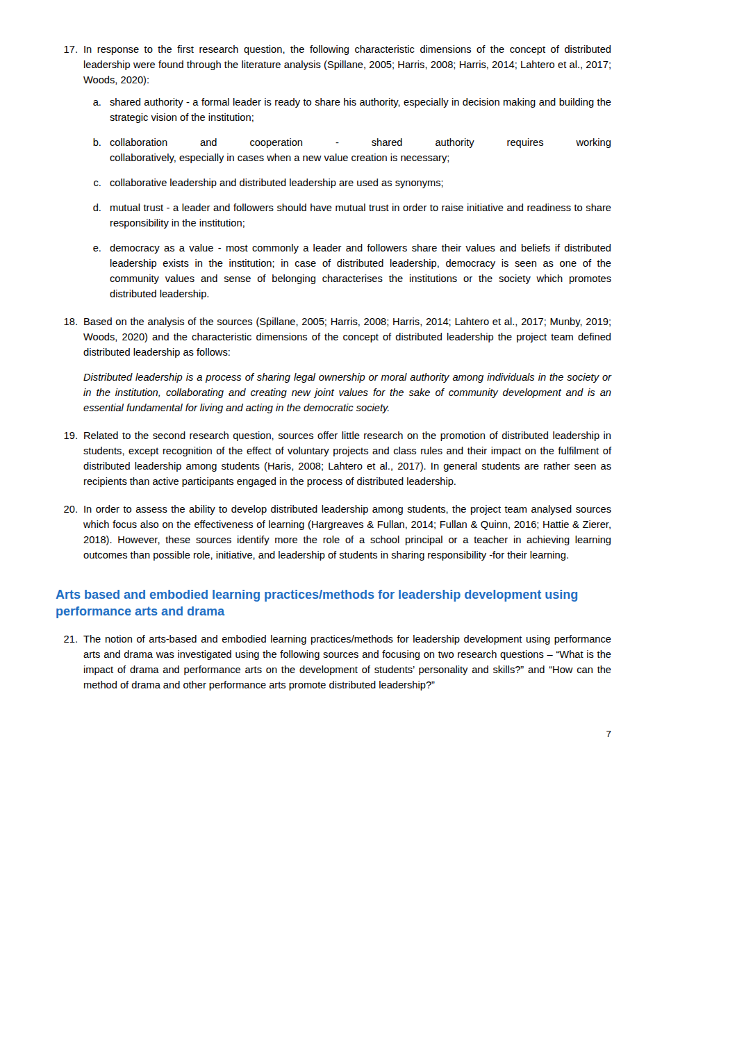In response to the first research question, the following characteristic dimensions of the concept of distributed leadership were found through the literature analysis (Spillane, 2005; Harris, 2008; Harris, 2014; Lahtero et al., 2017; Woods, 2020):
shared authority - a formal leader is ready to share his authority, especially in decision making and building the strategic vision of the institution;
collaboration and cooperation-shared authority requires working collaboratively, especially in cases when a new value creation is necessary;
collaborative leadership and distributed leadership are used as synonyms;
mutual trust - a leader and followers should have mutual trust in order to raise initiative and readiness to share responsibility in the institution;
democracy as a value - most commonly a leader and followers share their values and beliefs if distributed leadership exists in the institution; in case of distributed leadership, democracy is seen as one of the community values and sense of belonging characterises the institutions or the society which promotes distributed leadership.
Based on the analysis of the sources (Spillane, 2005; Harris, 2008; Harris, 2014; Lahtero et al., 2017; Munby, 2019; Woods, 2020) and the characteristic dimensions of the concept of distributed leadership the project team defined distributed leadership as follows:
Distributed leadership is a process of sharing legal ownership or moral authority among individuals in the society or in the institution, collaborating and creating new joint values for the sake of community development and is an essential fundamental for living and acting in the democratic society.
Related to the second research question, sources offer little research on the promotion of distributed leadership in students, except recognition of the effect of voluntary projects and class rules and their impact on the fulfilment of distributed leadership among students (Haris, 2008; Lahtero et al., 2017). In general students are rather seen as recipients than active participants engaged in the process of distributed leadership.
In order to assess the ability to develop distributed leadership among students, the project team analysed sources which focus also on the effectiveness of learning (Hargreaves & Fullan, 2014; Fullan & Quinn, 2016; Hattie & Zierer, 2018). However, these sources identify more the role of a school principal or a teacher in achieving learning outcomes than possible role, initiative, and leadership of students in sharing responsibility -for their learning.
Arts based and embodied learning practices/methods for leadership development using performance arts and drama
The notion of arts-based and embodied learning practices/methods for leadership development using performance arts and drama was investigated using the following sources and focusing on two research questions – “What is the impact of drama and performance arts on the development of students’ personality and skills?” and “How can the method of drama and other performance arts promote distributed leadership?”
7